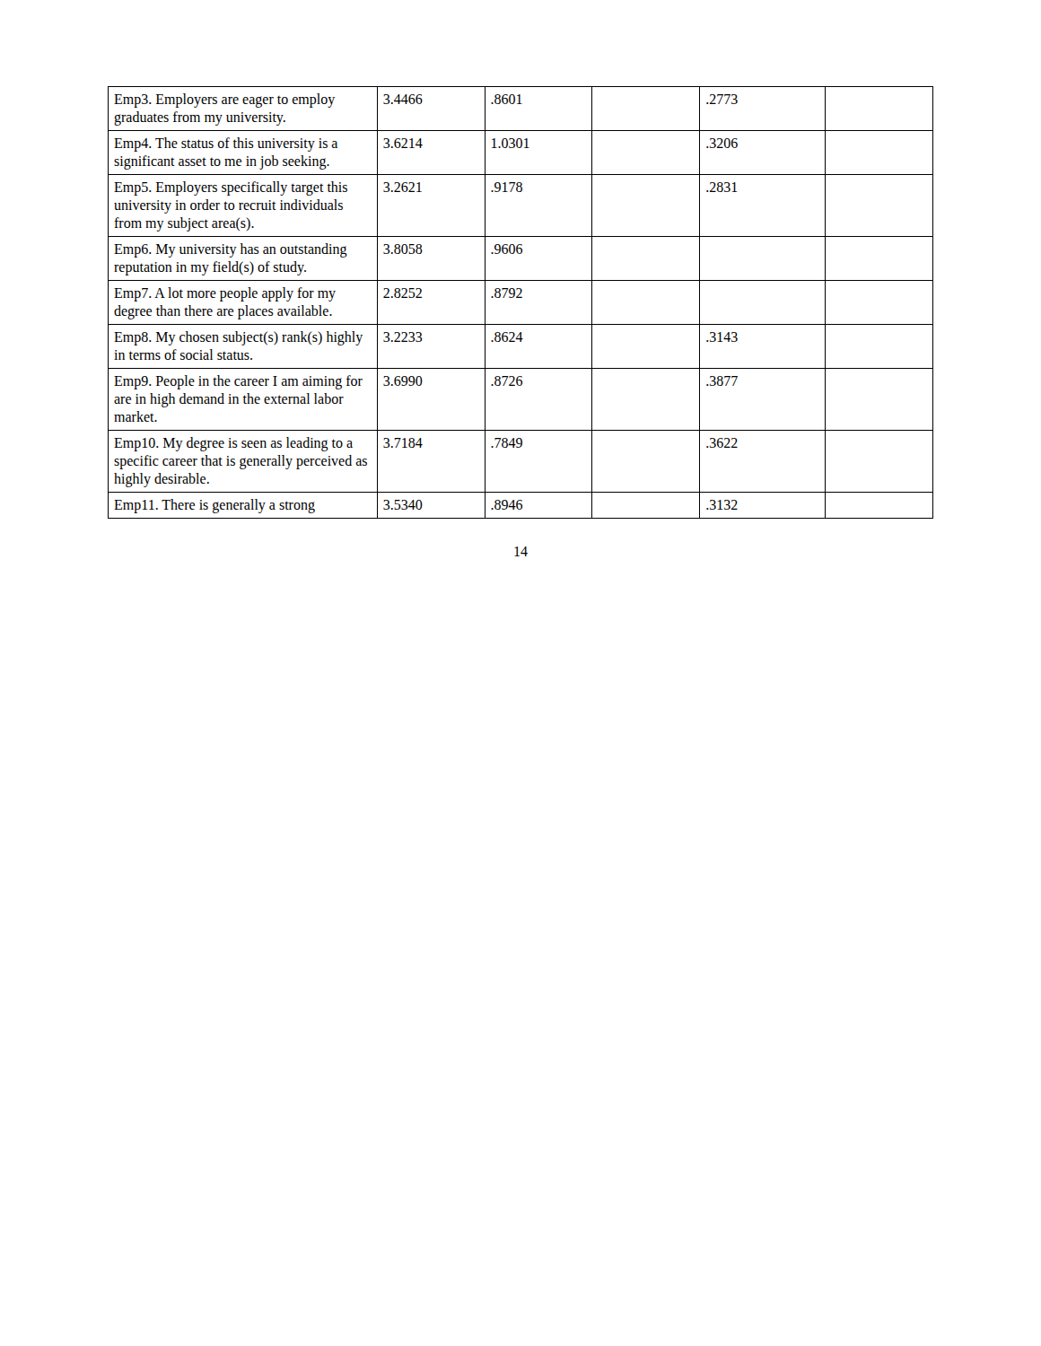| Emp3. Employers are eager to employ graduates from my university. | 3.4466 | .8601 | | .2773 | |
| Emp4. The status of this university is a significant asset to me in job seeking. | 3.6214 | 1.0301 | | .3206 | |
| Emp5. Employers specifically target this university in order to recruit individuals from my subject area(s). | 3.2621 | .9178 | | .2831 | |
| Emp6. My university has an outstanding reputation in my field(s) of study. | 3.8058 | .9606 | | | |
| Emp7. A lot more people apply for my degree than there are places available. | 2.8252 | .8792 | | | |
| Emp8. My chosen subject(s) rank(s) highly in terms of social status. | 3.2233 | .8624 | | .3143 | |
| Emp9. People in the career I am aiming for are in high demand in the external labor market. | 3.6990 | .8726 | | .3877 | |
| Emp10. My degree is seen as leading to a specific career that is generally perceived as highly desirable. | 3.7184 | .7849 | | .3622 | |
| Emp11. There is generally a strong | 3.5340 | .8946 | | .3132 | |
14